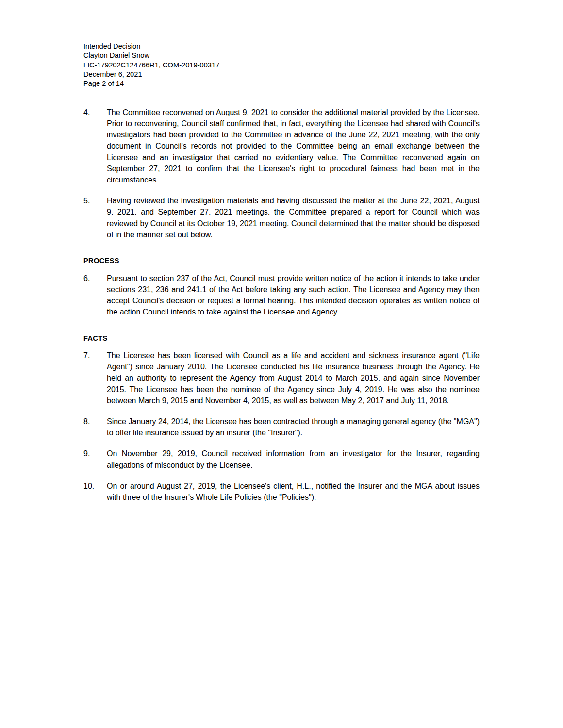Intended Decision
Clayton Daniel Snow
LIC-179202C124766R1, COM-2019-00317
December 6, 2021
Page 2 of 14
4. The Committee reconvened on August 9, 2021 to consider the additional material provided by the Licensee. Prior to reconvening, Council staff confirmed that, in fact, everything the Licensee had shared with Council's investigators had been provided to the Committee in advance of the June 22, 2021 meeting, with the only document in Council's records not provided to the Committee being an email exchange between the Licensee and an investigator that carried no evidentiary value. The Committee reconvened again on September 27, 2021 to confirm that the Licensee's right to procedural fairness had been met in the circumstances.
5. Having reviewed the investigation materials and having discussed the matter at the June 22, 2021, August 9, 2021, and September 27, 2021 meetings, the Committee prepared a report for Council which was reviewed by Council at its October 19, 2021 meeting. Council determined that the matter should be disposed of in the manner set out below.
PROCESS
6. Pursuant to section 237 of the Act, Council must provide written notice of the action it intends to take under sections 231, 236 and 241.1 of the Act before taking any such action. The Licensee and Agency may then accept Council's decision or request a formal hearing. This intended decision operates as written notice of the action Council intends to take against the Licensee and Agency.
FACTS
7. The Licensee has been licensed with Council as a life and accident and sickness insurance agent ("Life Agent") since January 2010. The Licensee conducted his life insurance business through the Agency. He held an authority to represent the Agency from August 2014 to March 2015, and again since November 2015. The Licensee has been the nominee of the Agency since July 4, 2019. He was also the nominee between March 9, 2015 and November 4, 2015, as well as between May 2, 2017 and July 11, 2018.
8. Since January 24, 2014, the Licensee has been contracted through a managing general agency (the "MGA") to offer life insurance issued by an insurer (the "Insurer").
9. On November 29, 2019, Council received information from an investigator for the Insurer, regarding allegations of misconduct by the Licensee.
10. On or around August 27, 2019, the Licensee's client, H.L., notified the Insurer and the MGA about issues with three of the Insurer's Whole Life Policies (the "Policies").